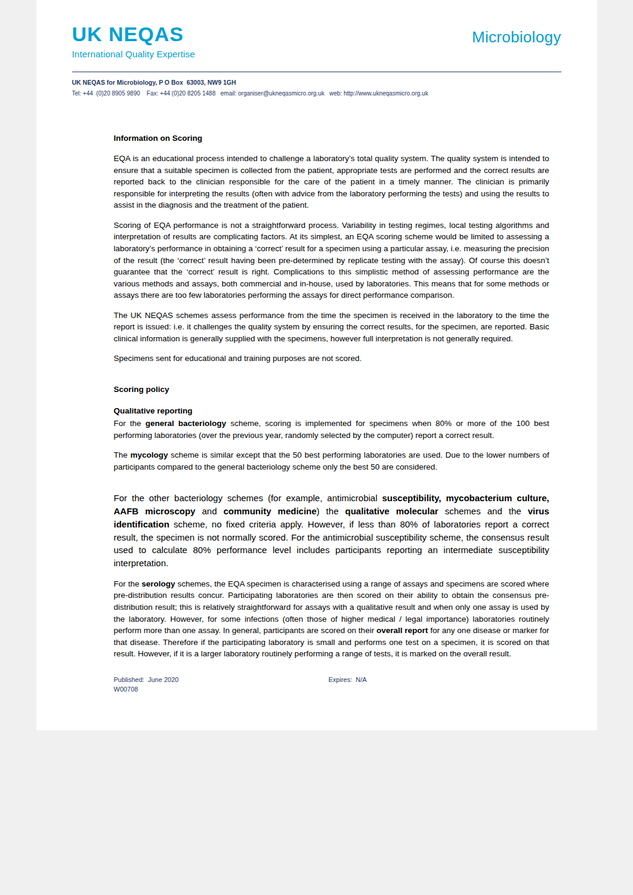UK NEQAS
International Quality Expertise
Microbiology
UK NEQAS for Microbiology, P O Box 63003, NW9 1GH
Tel: +44 (0)20 8905 9890 Fax: +44 (0)20 8205 1488 email: organiser@ukneqasmicro.org.uk web: http://www.ukneqasmicro.org.uk
Information on Scoring
EQA is an educational process intended to challenge a laboratory’s total quality system. The quality system is intended to ensure that a suitable specimen is collected from the patient, appropriate tests are performed and the correct results are reported back to the clinician responsible for the care of the patient in a timely manner. The clinician is primarily responsible for interpreting the results (often with advice from the laboratory performing the tests) and using the results to assist in the diagnosis and the treatment of the patient.
Scoring of EQA performance is not a straightforward process. Variability in testing regimes, local testing algorithms and interpretation of results are complicating factors. At its simplest, an EQA scoring scheme would be limited to assessing a laboratory’s performance in obtaining a ‘correct’ result for a specimen using a particular assay, i.e. measuring the precision of the result (the ‘correct’ result having been pre-determined by replicate testing with the assay). Of course this doesn’t guarantee that the ‘correct’ result is right. Complications to this simplistic method of assessing performance are the various methods and assays, both commercial and in-house, used by laboratories. This means that for some methods or assays there are too few laboratories performing the assays for direct performance comparison.
The UK NEQAS schemes assess performance from the time the specimen is received in the laboratory to the time the report is issued: i.e. it challenges the quality system by ensuring the correct results, for the specimen, are reported. Basic clinical information is generally supplied with the specimens, however full interpretation is not generally required.
Specimens sent for educational and training purposes are not scored.
Scoring policy
Qualitative reporting
For the general bacteriology scheme, scoring is implemented for specimens when 80% or more of the 100 best performing laboratories (over the previous year, randomly selected by the computer) report a correct result.
The mycology scheme is similar except that the 50 best performing laboratories are used. Due to the lower numbers of participants compared to the general bacteriology scheme only the best 50 are considered.
For the other bacteriology schemes (for example, antimicrobial susceptibility, mycobacterium culture, AAFB microscopy and community medicine) the qualitative molecular schemes and the virus identification scheme, no fixed criteria apply. However, if less than 80% of laboratories report a correct result, the specimen is not normally scored. For the antimicrobial susceptibility scheme, the consensus result used to calculate 80% performance level includes participants reporting an intermediate susceptibility interpretation.
For the serology schemes, the EQA specimen is characterised using a range of assays and specimens are scored where pre-distribution results concur. Participating laboratories are then scored on their ability to obtain the consensus pre-distribution result; this is relatively straightforward for assays with a qualitative result and when only one assay is used by the laboratory. However, for some infections (often those of higher medical / legal importance) laboratories routinely perform more than one assay. In general, participants are scored on their overall report for any one disease or marker for that disease. Therefore if the participating laboratory is small and performs one test on a specimen, it is scored on that result. However, if it is a larger laboratory routinely performing a range of tests, it is marked on the overall result.
Published: June 2020 Expires: N/A W00708